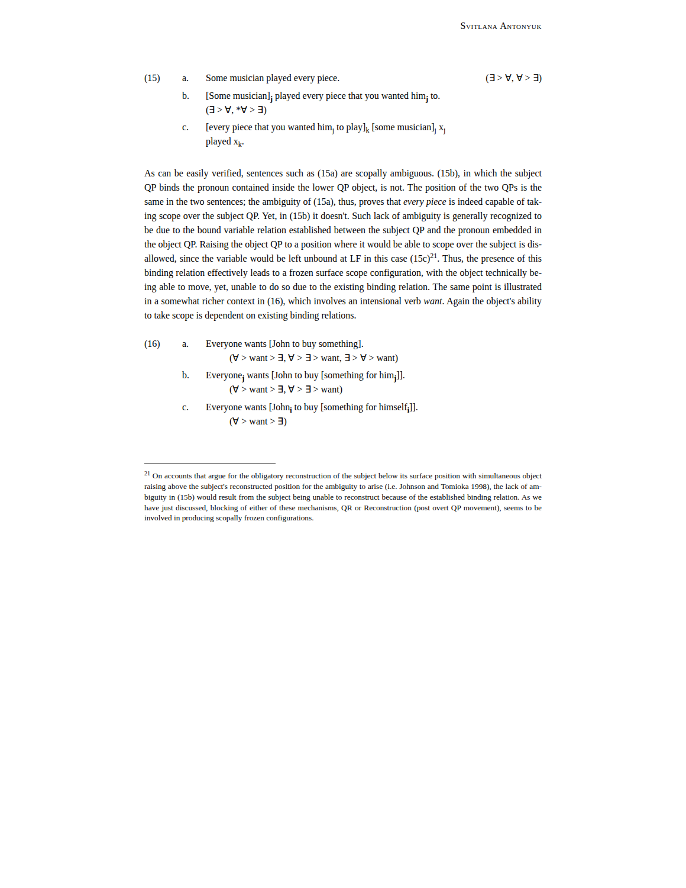Svitlana Antonyuk
(15)
a. (∃ > ∀, ∀ > ∃) Some musician played every piece.
b. [Some musician]j played every piece that you wanted himj to. (∃ > ∀, *∀ > ∃)
c. [every piece that you wanted himj to play]k [some musician]j xj played xk.
As can be easily verified, sentences such as (15a) are scopally ambiguous. (15b), in which the subject QP binds the pronoun contained inside the lower QP object, is not. The position of the two QPs is the same in the two sentences; the ambiguity of (15a), thus, proves that every piece is indeed capable of taking scope over the subject QP. Yet, in (15b) it doesn't. Such lack of ambiguity is generally recognized to be due to the bound variable relation established between the subject QP and the pronoun embedded in the object QP. Raising the object QP to a position where it would be able to scope over the subject is disallowed, since the variable would be left unbound at LF in this case (15c)21. Thus, the presence of this binding relation effectively leads to a frozen surface scope configuration, with the object technically being able to move, yet, unable to do so due to the existing binding relation. The same point is illustrated in a somewhat richer context in (16), which involves an intensional verb want. Again the object's ability to take scope is dependent on existing binding relations.
(16)
a. Everyone wants [John to buy something]. (∀ > want > ∃, ∀ > ∃ > want, ∃ > ∀ > want)
b. Everyonej wants [John to buy [something for himj]]. (∀ > want > ∃, ∀ > ∃ > want)
c. Everyone wants [Johni to buy [something for himselfi]]. (∀ > want > ∃)
21 On accounts that argue for the obligatory reconstruction of the subject below its surface position with simultaneous object raising above the subject's reconstructed position for the ambiguity to arise (i.e. Johnson and Tomioka 1998), the lack of ambiguity in (15b) would result from the subject being unable to reconstruct because of the established binding relation. As we have just discussed, blocking of either of these mechanisms, QR or Reconstruction (post overt QP movement), seems to be involved in producing scopally frozen configurations.